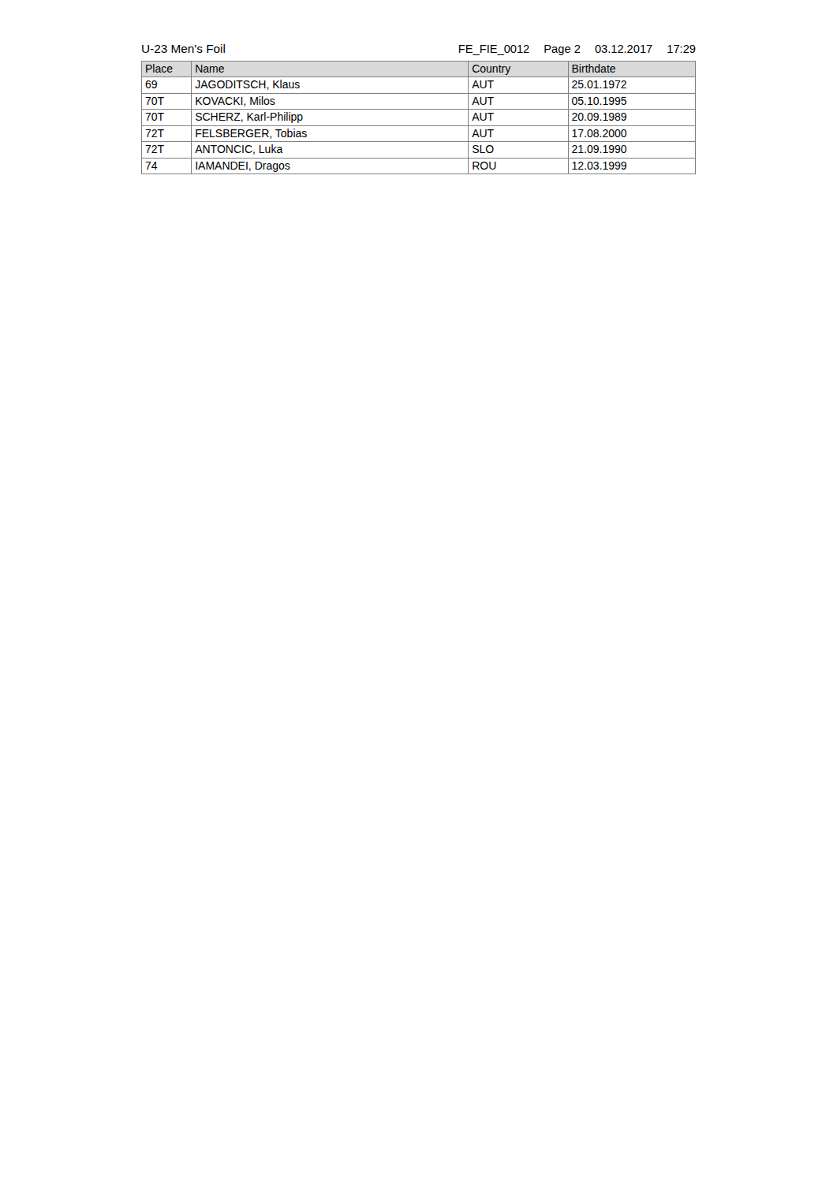U-23 Men's Foil
FE_FIE_0012 Page 2 03.12.2017 17:29
| Place | Name | Country | Birthdate |
| --- | --- | --- | --- |
| 69 | JAGODITSCH, Klaus | AUT | 25.01.1972 |
| 70T | KOVACKI, Milos | AUT | 05.10.1995 |
| 70T | SCHERZ, Karl-Philipp | AUT | 20.09.1989 |
| 72T | FELSBERGER, Tobias | AUT | 17.08.2000 |
| 72T | ANTONCIC, Luka | SLO | 21.09.1990 |
| 74 | IAMANDEI, Dragos | ROU | 12.03.1999 |